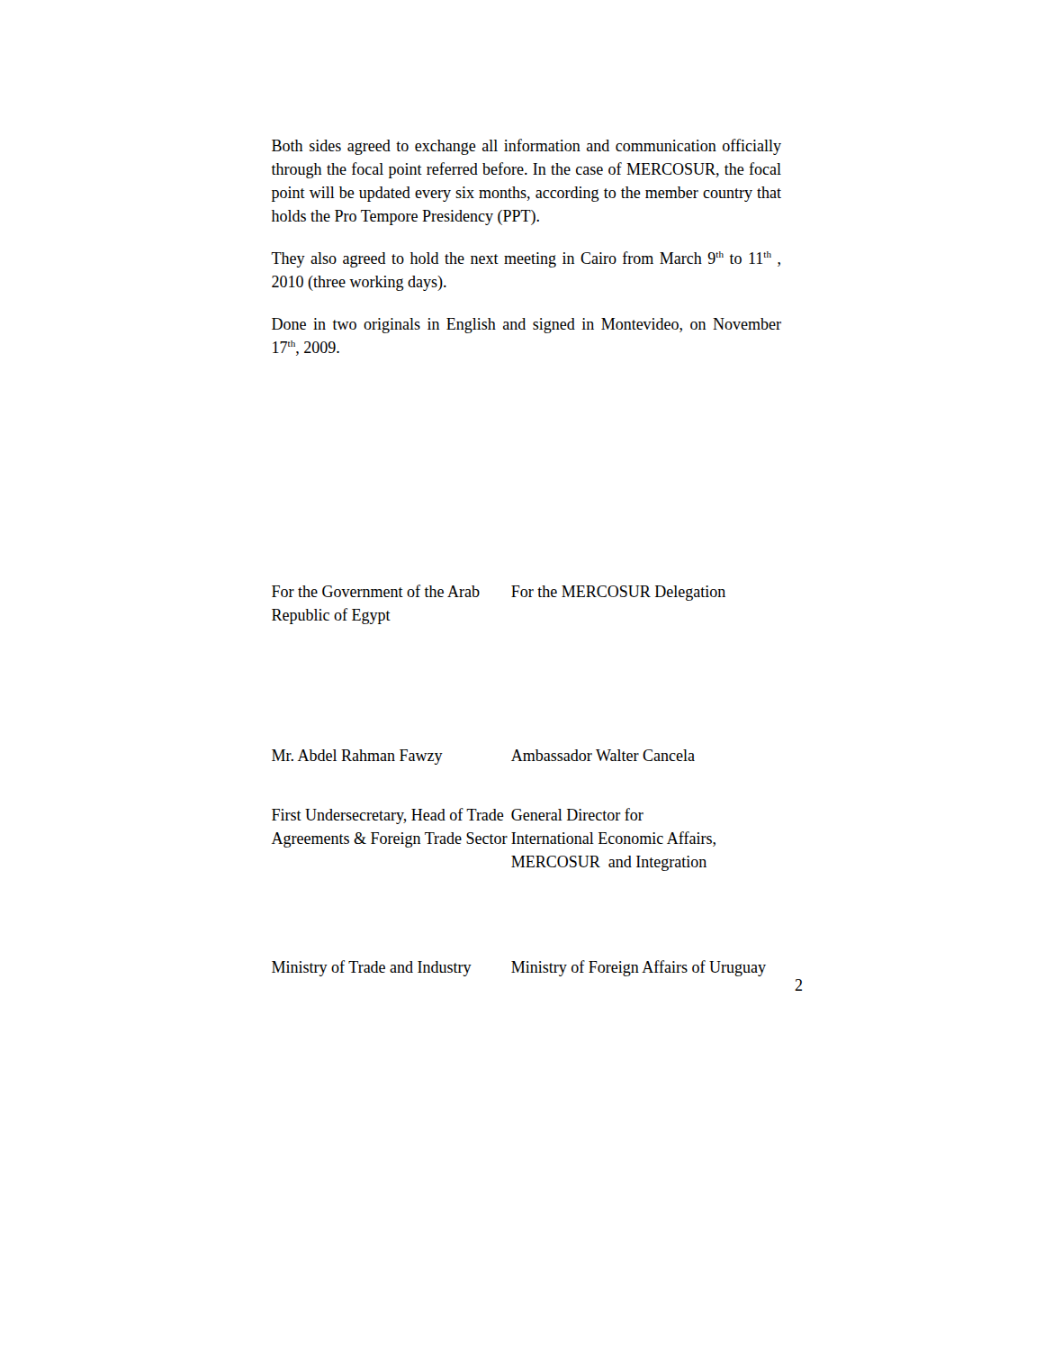Both sides agreed to exchange all information and communication officially through the focal point referred before. In the case of MERCOSUR, the focal point will be updated every six months, according to the member country that holds the Pro Tempore Presidency (PPT).
They also agreed to hold the next meeting in Cairo from March 9th to 11th , 2010 (three working days).
Done in two originals in English and signed in Montevideo, on November 17th, 2009.
| For the Government of the Arab Republic of Egypt | For the MERCOSUR Delegation |
| Mr. Abdel Rahman Fawzy | Ambassador Walter Cancela |
| First Undersecretary, Head of Trade Agreements & Foreign Trade Sector | General Director for International Economic Affairs, MERCOSUR and Integration |
| Ministry of Trade and Industry | Ministry of Foreign Affairs of Uruguay |
2